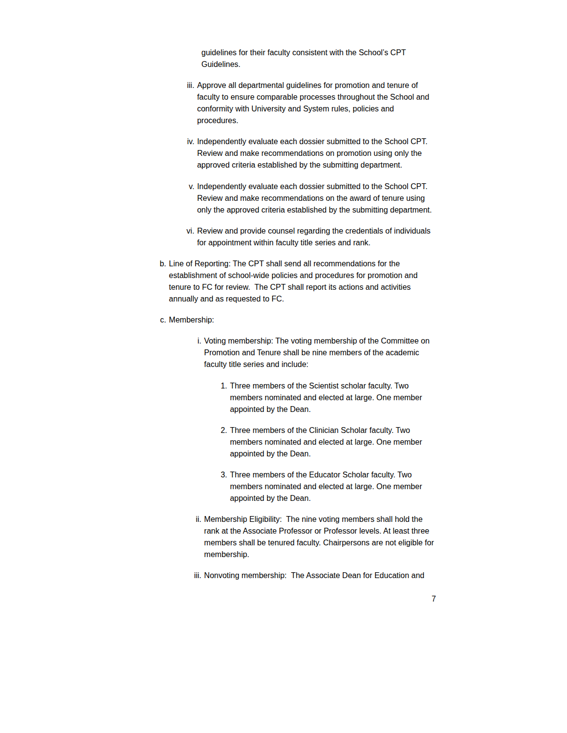guidelines for their faculty consistent with the School’s CPT Guidelines.
iii.
Approve all departmental guidelines for promotion and tenure of faculty to ensure comparable processes throughout the School and conformity with University and System rules, policies and procedures.
iv.
Independently evaluate each dossier submitted to the School CPT. Review and make recommendations on promotion using only the approved criteria established by the submitting department.
v.
Independently evaluate each dossier submitted to the School CPT. Review and make recommendations on the award of tenure using only the approved criteria established by the submitting department.
vi.
Review and provide counsel regarding the credentials of individuals for appointment within faculty title series and rank.
b.
Line of Reporting: The CPT shall send all recommendations for the establishment of school-wide policies and procedures for promotion and tenure to FC for review. The CPT shall report its actions and activities annually and as requested to FC.
c.
Membership:
i.
Voting membership: The voting membership of the Committee on Promotion and Tenure shall be nine members of the academic faculty title series and include:
1.
Three members of the Scientist scholar faculty. Two members nominated and elected at large. One member appointed by the Dean.
2.
Three members of the Clinician Scholar faculty. Two members nominated and elected at large. One member appointed by the Dean.
3.
Three members of the Educator Scholar faculty. Two members nominated and elected at large. One member appointed by the Dean.
ii.
Membership Eligibility: The nine voting members shall hold the rank at the Associate Professor or Professor levels. At least three members shall be tenured faculty. Chairpersons are not eligible for membership.
iii.
Nonvoting membership: The Associate Dean for Education and
7